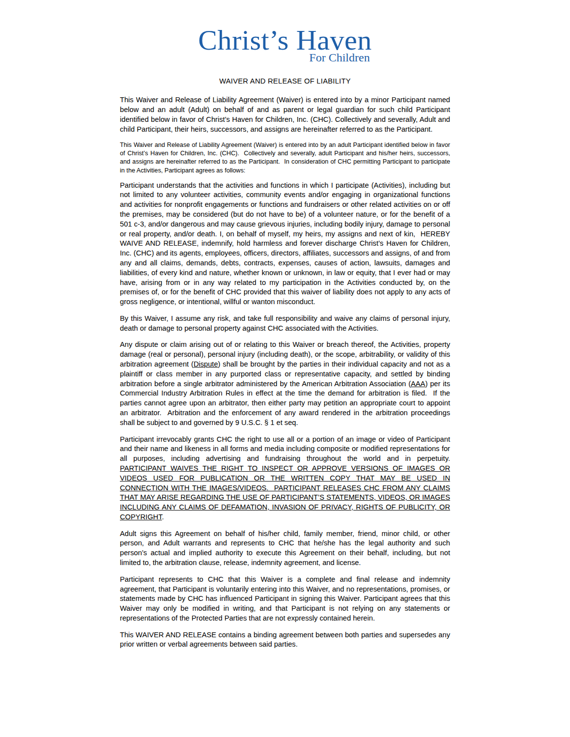Christ’s Haven
For Children
WAIVER AND RELEASE OF LIABILITY
This Waiver and Release of Liability Agreement (Waiver) is entered into by a minor Participant named below and an adult (Adult) on behalf of and as parent or legal guardian for such child Participant identified below in favor of Christ’s Haven for Children, Inc. (CHC). Collectively and severally, Adult and child Participant, their heirs, successors, and assigns are hereinafter referred to as the Participant.
This Waiver and Release of Liability Agreement (Waiver) is entered into by an adult Participant identified below in favor of Christ’s Haven for Children, Inc. (CHC). Collectively and severally, adult Participant and his/her heirs, successors, and assigns are hereinafter referred to as the Participant. In consideration of CHC permitting Participant to participate in the Activities, Participant agrees as follows:
Participant understands that the activities and functions in which I participate (Activities), including but not limited to any volunteer activities, community events and/or engaging in organizational functions and activities for nonprofit engagements or functions and fundraisers or other related activities on or off the premises, may be considered (but do not have to be) of a volunteer nature, or for the benefit of a 501 c-3, and/or dangerous and may cause grievous injuries, including bodily injury, damage to personal or real property, and/or death. I, on behalf of myself, my heirs, my assigns and next of kin, HEREBY WAIVE AND RELEASE, indemnify, hold harmless and forever discharge Christ’s Haven for Children, Inc. (CHC) and its agents, employees, officers, directors, affiliates, successors and assigns, of and from any and all claims, demands, debts, contracts, expenses, causes of action, lawsuits, damages and liabilities, of every kind and nature, whether known or unknown, in law or equity, that I ever had or may have, arising from or in any way related to my participation in the Activities conducted by, on the premises of, or for the benefit of CHC provided that this waiver of liability does not apply to any acts of gross negligence, or intentional, willful or wanton misconduct.
By this Waiver, I assume any risk, and take full responsibility and waive any claims of personal injury, death or damage to personal property against CHC associated with the Activities.
Any dispute or claim arising out of or relating to this Waiver or breach thereof, the Activities, property damage (real or personal), personal injury (including death), or the scope, arbitrability, or validity of this arbitration agreement (Dispute) shall be brought by the parties in their individual capacity and not as a plaintiff or class member in any purported class or representative capacity, and settled by binding arbitration before a single arbitrator administered by the American Arbitration Association (AAA) per its Commercial Industry Arbitration Rules in effect at the time the demand for arbitration is filed. If the parties cannot agree upon an arbitrator, then either party may petition an appropriate court to appoint an arbitrator. Arbitration and the enforcement of any award rendered in the arbitration proceedings shall be subject to and governed by 9 U.S.C. § 1 et seq.
Participant irrevocably grants CHC the right to use all or a portion of an image or video of Participant and their name and likeness in all forms and media including composite or modified representations for all purposes, including advertising and fundraising throughout the world and in perpetuity. PARTICIPANT WAIVES THE RIGHT TO INSPECT OR APPROVE VERSIONS OF IMAGES OR VIDEOS USED FOR PUBLICATION OR THE WRITTEN COPY THAT MAY BE USED IN CONNECTION WITH THE IMAGES/VIDEOS. PARTICIPANT RELEASES CHC FROM ANY CLAIMS THAT MAY ARISE REGARDING THE USE OF PARTICIPANT’S STATEMENTS, VIDEOS, OR IMAGES INCLUDING ANY CLAIMS OF DEFAMATION, INVASION OF PRIVACY, RIGHTS OF PUBLICITY, OR COPYRIGHT.
Adult signs this Agreement on behalf of his/her child, family member, friend, minor child, or other person, and Adult warrants and represents to CHC that he/she has the legal authority and such person’s actual and implied authority to execute this Agreement on their behalf, including, but not limited to, the arbitration clause, release, indemnity agreement, and license.
Participant represents to CHC that this Waiver is a complete and final release and indemnity agreement, that Participant is voluntarily entering into this Waiver, and no representations, promises, or statements made by CHC has influenced Participant in signing this Waiver. Participant agrees that this Waiver may only be modified in writing, and that Participant is not relying on any statements or representations of the Protected Parties that are not expressly contained herein.
This WAIVER AND RELEASE contains a binding agreement between both parties and supersedes any prior written or verbal agreements between said parties.